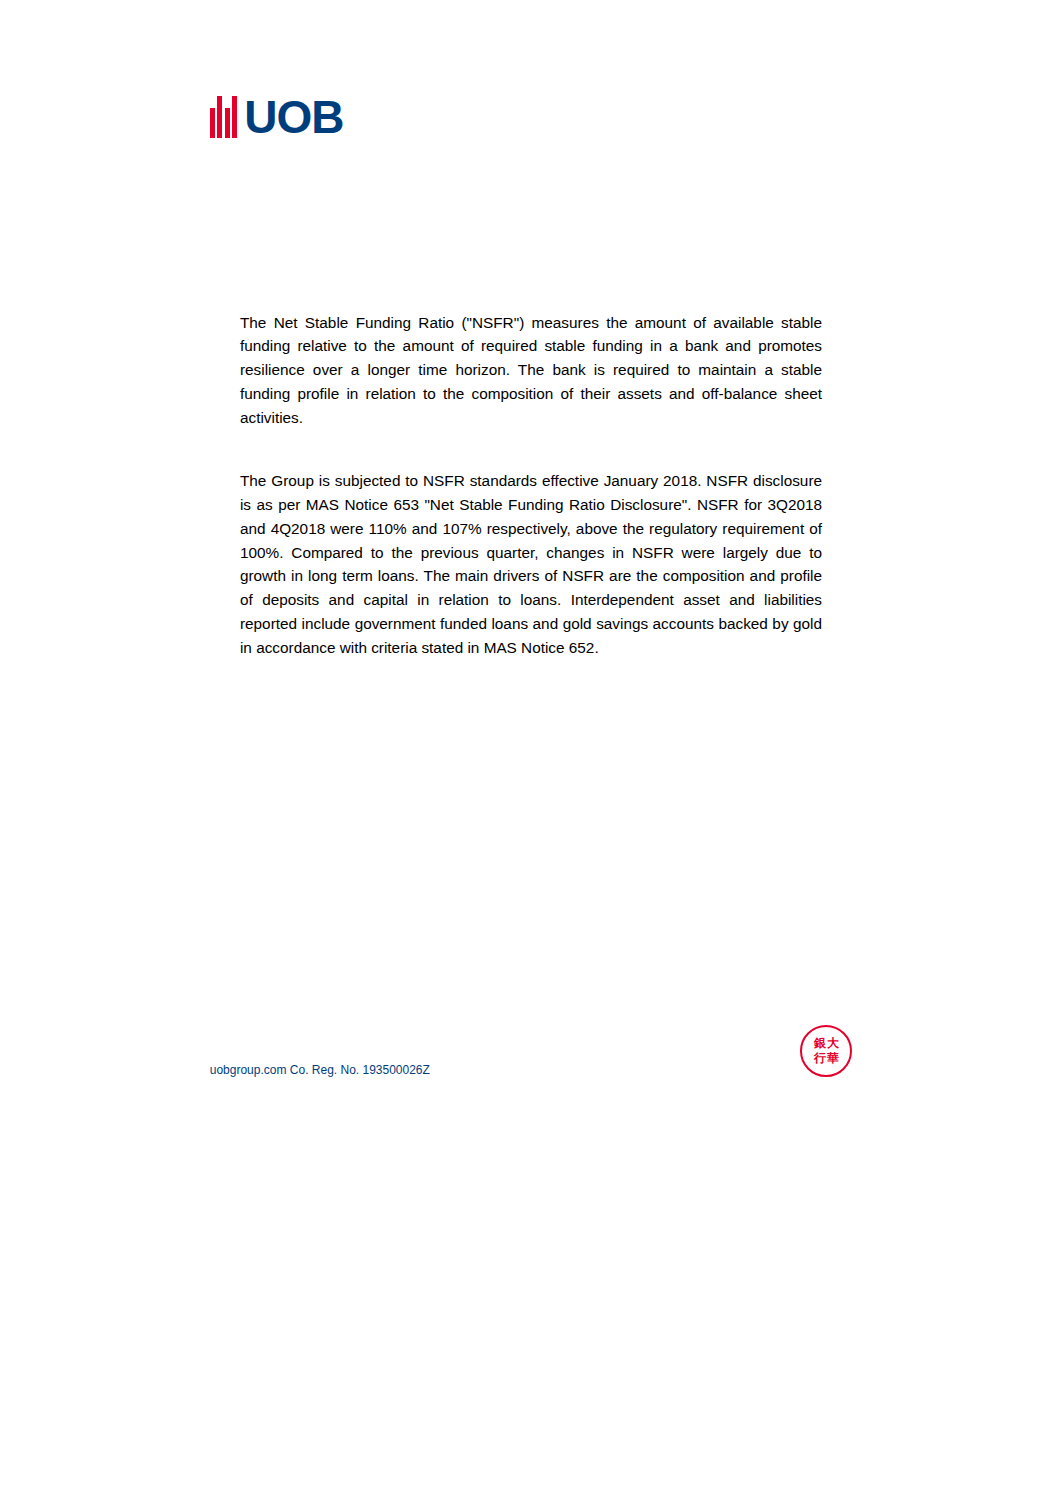UOB
The Net Stable Funding Ratio ("NSFR") measures the amount of available stable funding relative to the amount of required stable funding in a bank and promotes resilience over a longer time horizon. The bank is required to maintain a stable funding profile in relation to the composition of their assets and off-balance sheet activities.
The Group is subjected to NSFR standards effective January 2018. NSFR disclosure is as per MAS Notice 653 "Net Stable Funding Ratio Disclosure". NSFR for 3Q2018 and 4Q2018 were 110% and 107% respectively, above the regulatory requirement of 100%. Compared to the previous quarter, changes in NSFR were largely due to growth in long term loans. The main drivers of NSFR are the composition and profile of deposits and capital in relation to loans. Interdependent asset and liabilities reported include government funded loans and gold savings accounts backed by gold in accordance with criteria stated in MAS Notice 652.
uobgroup.com Co. Reg. No. 193500026Z
銀大 行華